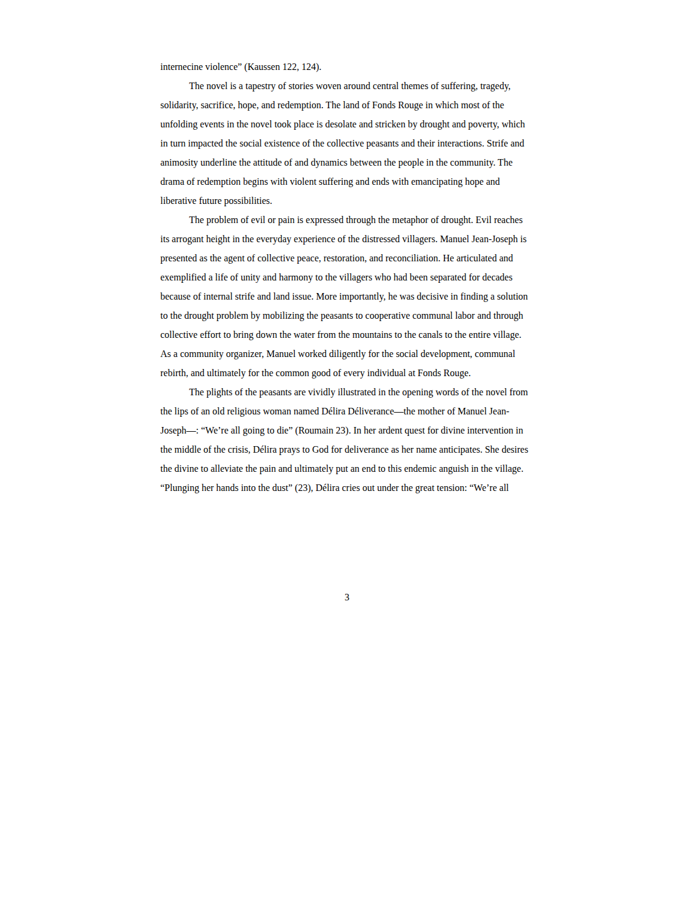internecine violence” (Kaussen 122, 124).
The novel is a tapestry of stories woven around central themes of suffering, tragedy, solidarity, sacrifice, hope, and redemption. The land of Fonds Rouge in which most of the unfolding events in the novel took place is desolate and stricken by drought and poverty, which in turn impacted the social existence of the collective peasants and their interactions. Strife and animosity underline the attitude of and dynamics between the people in the community. The drama of redemption begins with violent suffering and ends with emancipating hope and liberative future possibilities.
The problem of evil or pain is expressed through the metaphor of drought. Evil reaches its arrogant height in the everyday experience of the distressed villagers. Manuel Jean-Joseph is presented as the agent of collective peace, restoration, and reconciliation. He articulated and exemplified a life of unity and harmony to the villagers who had been separated for decades because of internal strife and land issue. More importantly, he was decisive in finding a solution to the drought problem by mobilizing the peasants to cooperative communal labor and through collective effort to bring down the water from the mountains to the canals to the entire village. As a community organizer, Manuel worked diligently for the social development, communal rebirth, and ultimately for the common good of every individual at Fonds Rouge.
The plights of the peasants are vividly illustrated in the opening words of the novel from the lips of an old religious woman named Délira Déliverance—the mother of Manuel Jean-Joseph—: “We’re all going to die” (Roumain 23). In her ardent quest for divine intervention in the middle of the crisis, Délira prays to God for deliverance as her name anticipates. She desires the divine to alleviate the pain and ultimately put an end to this endemic anguish in the village. “Plunging her hands into the dust” (23), Délira cries out under the great tension: “We’re all
3